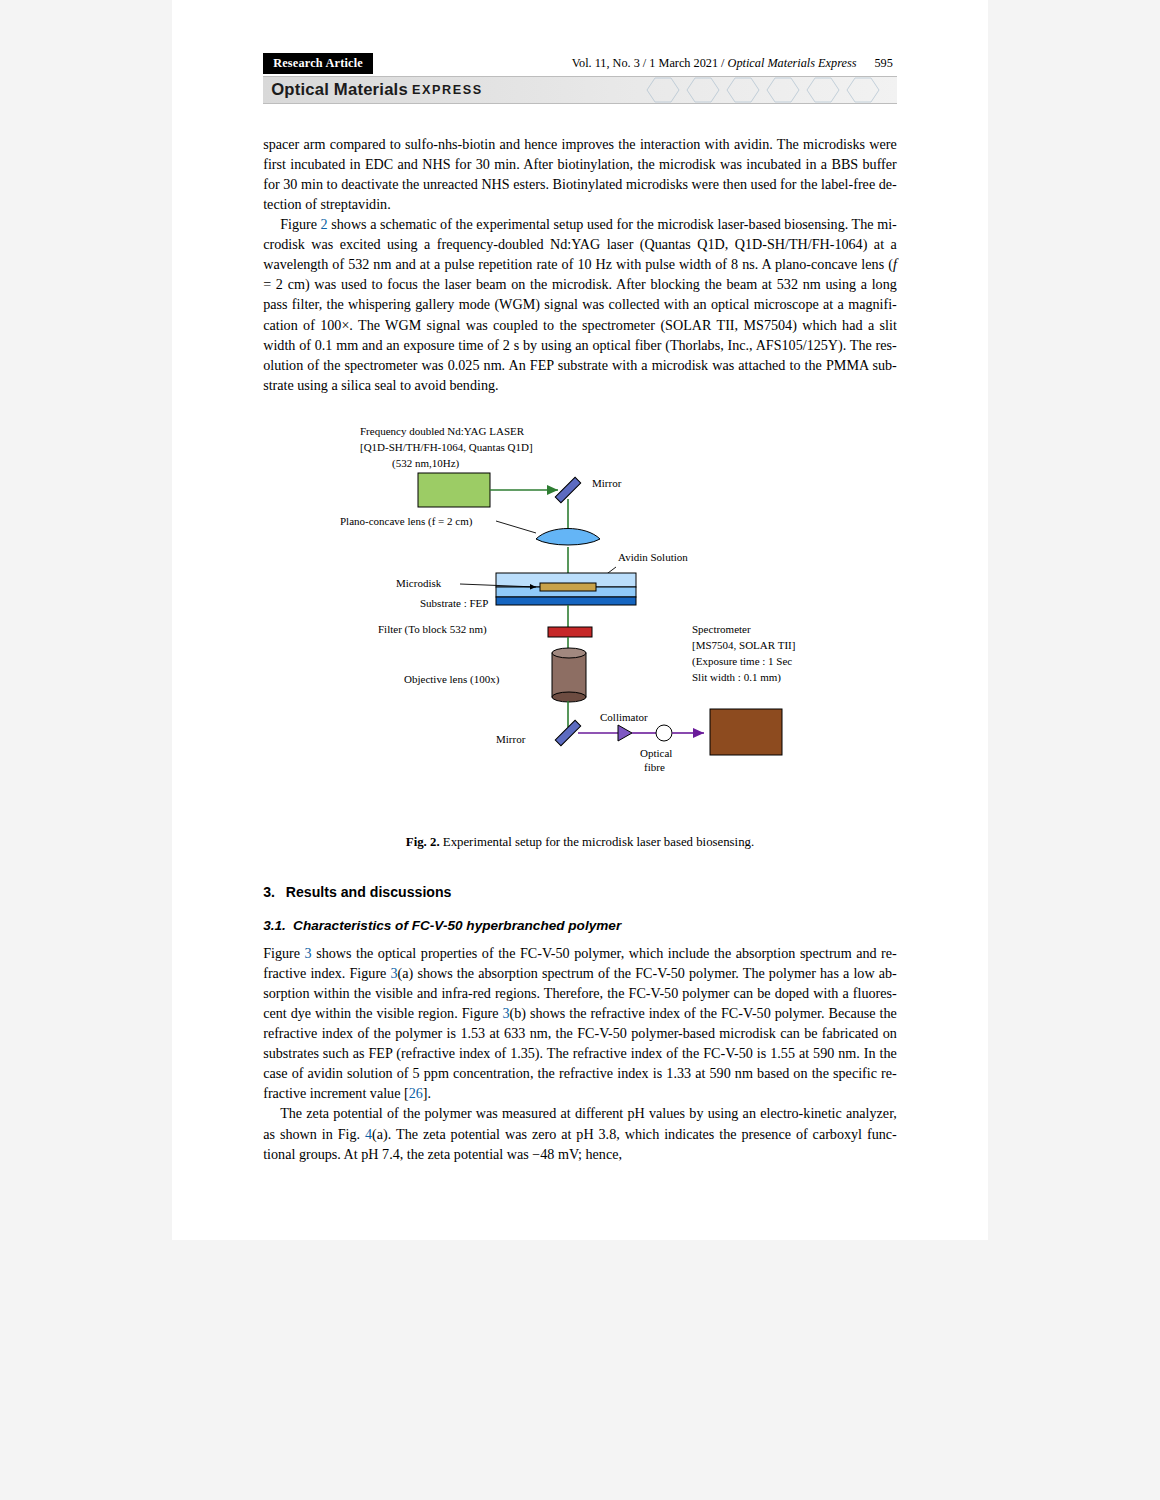Research Article
Vol. 11, No. 3 / 1 March 2021 / Optical Materials Express 595
Optical MaterialsEXPRESS
spacer arm compared to sulfo-nhs-biotin and hence improves the interaction with avidin. The microdisks were first incubated in EDC and NHS for 30 min. After biotinylation, the microdisk was incubated in a BBS buffer for 30 min to deactivate the unreacted NHS esters. Biotinylated microdisks were then used for the label-free detection of streptavidin.
Figure 2 shows a schematic of the experimental setup used for the microdisk laser-based biosensing. The microdisk was excited using a frequency-doubled Nd:YAG laser (Quantas Q1D, Q1D-SH/TH/FH-1064) at a wavelength of 532 nm and at a pulse repetition rate of 10 Hz with pulse width of 8 ns. A plano-concave lens (f = 2 cm) was used to focus the laser beam on the microdisk. After blocking the beam at 532 nm using a long pass filter, the whispering gallery mode (WGM) signal was collected with an optical microscope at a magnification of 100×. The WGM signal was coupled to the spectrometer (SOLAR TII, MS7504) which had a slit width of 0.1 mm and an exposure time of 2 s by using an optical fiber (Thorlabs, Inc., AFS105/125Y). The resolution of the spectrometer was 0.025 nm. An FEP substrate with a microdisk was attached to the PMMA substrate using a silica seal to avoid bending.
Frequency doubled Nd:YAG LASER [Q1D-SH/TH/FH-1064, Quantas Q1D] (532 nm,10Hz) Mirror Plano-concave lens (f = 2 cm) Avidin Solution Microdisk Substrate : FEP Filter (To block 532 nm) Objective lens (100x) Mirror Collimator Optical fibre Spectrometer [MS7504, SOLAR TII] (Exposure time : 1 Sec Slit width : 0.1 mm)
Fig. 2. Experimental setup for the microdisk laser based biosensing.
3. Results and discussions
3.1. Characteristics of FC-V-50 hyperbranched polymer
Figure 3 shows the optical properties of the FC-V-50 polymer, which include the absorption spectrum and refractive index. Figure 3(a) shows the absorption spectrum of the FC-V-50 polymer. The polymer has a low absorption within the visible and infra-red regions. Therefore, the FC-V-50 polymer can be doped with a fluorescent dye within the visible region. Figure 3(b) shows the refractive index of the FC-V-50 polymer. Because the refractive index of the polymer is 1.53 at 633 nm, the FC-V-50 polymer-based microdisk can be fabricated on substrates such as FEP (refractive index of 1.35). The refractive index of the FC-V-50 is 1.55 at 590 nm. In the case of avidin solution of 5 ppm concentration, the refractive index is 1.33 at 590 nm based on the specific refractive increment value [26].
The zeta potential of the polymer was measured at different pH values by using an electro-kinetic analyzer, as shown in Fig. 4(a). The zeta potential was zero at pH 3.8, which indicates the presence of carboxyl functional groups. At pH 7.4, the zeta potential was −48 mV; hence,